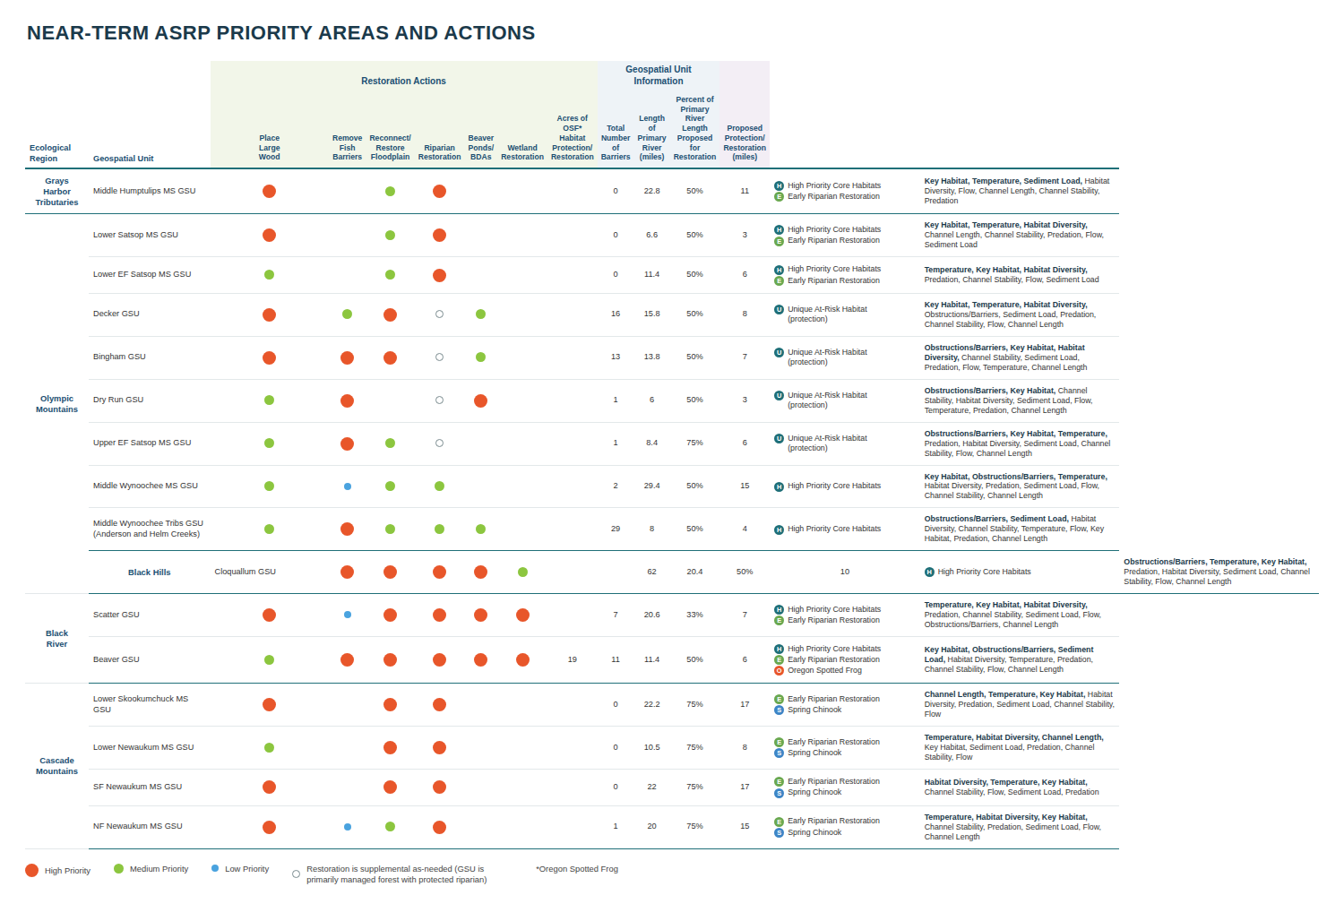Near-Term ASRP Priority Areas and Actions
| Ecological Region | Geospatial Unit | Restoration Actions | Geospatial Unit Information | | | |
| --- | --- | --- | --- | --- | --- | --- |
| Place Large Wood | Remove Fish Barriers | Reconnect/ Restore Floodplain | Riparian Restoration | Beaver Ponds/ BDAs | Wetland Restoration | Acres of OSF* Habitat Protection/ Restoration | Total Number of Barriers | Length of Primary River (miles) | Percent of Primary River Length Proposed for Restoration | Proposed Protection/ Restoration (miles) |
| Grays Harbor Tributaries | Middle Humptulips MS GSU | | | | | | | | 0 | 22.8 | 50% | 11 | H High Priority Core Habitats E Early Riparian Restoration | Key Habitat, Temperature, Sediment Load, Habitat Diversity, Flow, Channel Length, Channel Stability, Predation |
| Olympic Mountains | Lower Satsop MS GSU | | | | | | | | 0 | 6.6 | 50% | 3 | H High Priority Core Habitats E Early Riparian Restoration | Key Habitat, Temperature, Habitat Diversity, Channel Length, Channel Stability, Predation, Flow, Sediment Load |
| Lower EF Satsop MS GSU | | | | | | | | 0 | 11.4 | 50% | 6 | H High Priority Core Habitats E Early Riparian Restoration | Temperature, Key Habitat, Habitat Diversity, Predation, Channel Stability, Flow, Sediment Load |
| Decker GSU | | | | | | | | 16 | 15.8 | 50% | 8 | U Unique At-Risk Habitat (protection) | Key Habitat, Temperature, Habitat Diversity, Obstructions/Barriers, Sediment Load, Predation, Channel Stability, Flow, Channel Length |
| Bingham GSU | | | | | | | | 13 | 13.8 | 50% | 7 | U Unique At-Risk Habitat (protection) | Obstructions/Barriers, Key Habitat, Habitat Diversity, Channel Stability, Sediment Load, Predation, Flow, Temperature, Channel Length |
| Dry Run GSU | | | | | | | | 1 | 6 | 50% | 3 | U Unique At-Risk Habitat (protection) | Obstructions/Barriers, Key Habitat, Channel Stability, Habitat Diversity, Sediment Load, Flow, Temperature, Predation, Channel Length |
| Upper EF Satsop MS GSU | | | | | | | | 1 | 8.4 | 75% | 6 | U Unique At-Risk Habitat (protection) | Obstructions/Barriers, Key Habitat, Temperature, Predation, Habitat Diversity, Sediment Load, Channel Stability, Flow, Channel Length |
| Middle Wynoochee MS GSU | | | | | | | | 2 | 29.4 | 50% | 15 | H High Priority Core Habitats | Key Habitat, Obstructions/Barriers, Temperature, Habitat Diversity, Predation, Sediment Load, Flow, Channel Stability, Channel Length |
| Middle Wynoochee Tribs GSU (Anderson and Helm Creeks) | | | | | | | | 29 | 8 | 50% | 4 | H High Priority Core Habitats | Obstructions/Barriers, Sediment Load, Habitat Diversity, Channel Stability, Temperature, Flow, Key Habitat, Predation, Channel Length |
| Black Hills | Cloquallum GSU | | | | | | | | 62 | 20.4 | 50% | 10 | H High Priority Core Habitats | Obstructions/Barriers, Temperature, Key Habitat, Predation, Habitat Diversity, Sediment Load, Channel Stability, Flow, Channel Length |
| Black River | Scatter GSU | | | | | | | | 7 | 20.6 | 33% | 7 | H High Priority Core Habitats E Early Riparian Restoration | Temperature, Key Habitat, Habitat Diversity, Predation, Channel Stability, Sediment Load, Flow, Obstructions/Barriers, Channel Length |
| Beaver GSU | | | | | | | 19 | 11 | 11.4 | 50% | 6 | H High Priority Core Habitats E Early Riparian Restoration O Oregon Spotted Frog | Key Habitat, Obstructions/Barriers, Sediment Load, Habitat Diversity, Temperature, Predation, Channel Stability, Flow, Channel Length |
| Cascade Mountains | Lower Skookumchuck MS GSU | | | | | | | | 0 | 22.2 | 75% | 17 | E Early Riparian Restoration S Spring Chinook | Channel Length, Temperature, Key Habitat, Habitat Diversity, Predation, Sediment Load, Channel Stability, Flow |
| Lower Newaukum MS GSU | | | | | | | | 0 | 10.5 | 75% | 8 | E Early Riparian Restoration S Spring Chinook | Temperature, Habitat Diversity, Channel Length, Key Habitat, Sediment Load, Predation, Channel Stability, Flow |
| SF Newaukum MS GSU | | | | | | | | 0 | 22 | 75% | 17 | E Early Riparian Restoration S Spring Chinook | Habitat Diversity, Temperature, Key Habitat, Channel Stability, Flow, Sediment Load, Predation |
| NF Newaukum MS GSU | | | | | | | | 1 | 20 | 75% | 15 | E Early Riparian Restoration S Spring Chinook | Temperature, Habitat Diversity, Key Habitat, Channel Stability, Predation, Sediment Load, Flow, Channel Length |
High Priority
Medium Priority
Low Priority
Restoration is supplemental as-needed (GSU is primarily managed forest with protected riparian)
*Oregon Spotted Frog